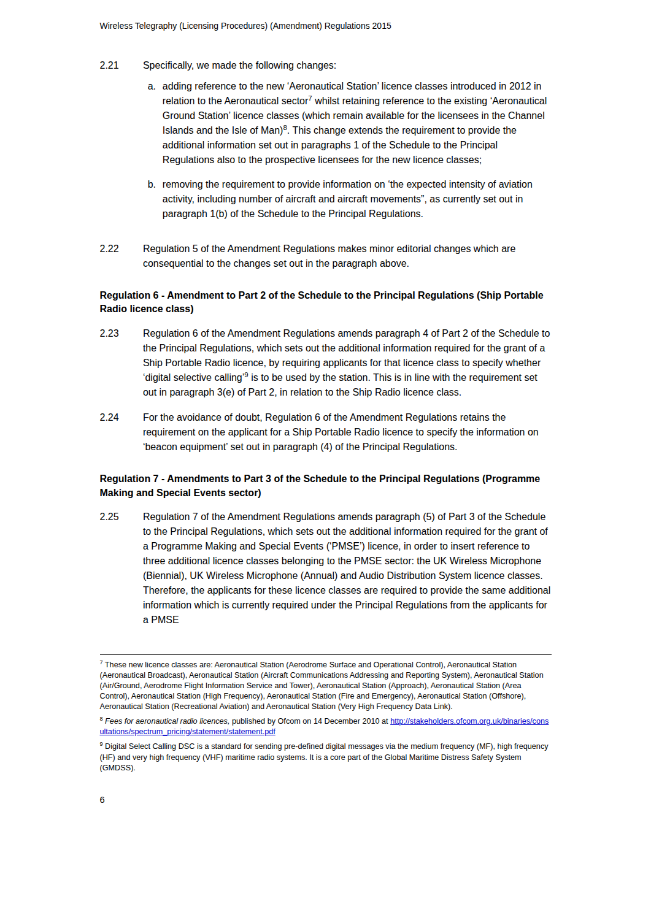Wireless Telegraphy (Licensing Procedures) (Amendment) Regulations 2015
2.21
Specifically, we made the following changes:
adding reference to the new ‘Aeronautical Station’ licence classes introduced in 2012 in relation to the Aeronautical sector7 whilst retaining reference to the existing ‘Aeronautical Ground Station’ licence classes (which remain available for the licensees in the Channel Islands and the Isle of Man)8. This change extends the requirement to provide the additional information set out in paragraphs 1 of the Schedule to the Principal Regulations also to the prospective licensees for the new licence classes;
removing the requirement to provide information on ‘the expected intensity of aviation activity, including number of aircraft and aircraft movements”, as currently set out in paragraph 1(b) of the Schedule to the Principal Regulations.
2.22
Regulation 5 of the Amendment Regulations makes minor editorial changes which are consequential to the changes set out in the paragraph above.
Regulation 6 - Amendment to Part 2 of the Schedule to the Principal Regulations (Ship Portable Radio licence class)
2.23
Regulation 6 of the Amendment Regulations amends paragraph 4 of Part 2 of the Schedule to the Principal Regulations, which sets out the additional information required for the grant of a Ship Portable Radio licence, by requiring applicants for that licence class to specify whether ‘digital selective calling’9 is to be used by the station. This is in line with the requirement set out in paragraph 3(e) of Part 2, in relation to the Ship Radio licence class.
2.24
For the avoidance of doubt, Regulation 6 of the Amendment Regulations retains the requirement on the applicant for a Ship Portable Radio licence to specify the information on ‘beacon equipment’ set out in paragraph (4) of the Principal Regulations.
Regulation 7 - Amendments to Part 3 of the Schedule to the Principal Regulations (Programme Making and Special Events sector)
2.25
Regulation 7 of the Amendment Regulations amends paragraph (5) of Part 3 of the Schedule to the Principal Regulations, which sets out the additional information required for the grant of a Programme Making and Special Events (‘PMSE’) licence, in order to insert reference to three additional licence classes belonging to the PMSE sector: the UK Wireless Microphone (Biennial), UK Wireless Microphone (Annual) and Audio Distribution System licence classes. Therefore, the applicants for these licence classes are required to provide the same additional information which is currently required under the Principal Regulations from the applicants for a PMSE
7 These new licence classes are: Aeronautical Station (Aerodrome Surface and Operational Control), Aeronautical Station (Aeronautical Broadcast), Aeronautical Station (Aircraft Communications Addressing and Reporting System), Aeronautical Station (Air/Ground, Aerodrome Flight Information Service and Tower), Aeronautical Station (Approach), Aeronautical Station (Area Control), Aeronautical Station (High Frequency), Aeronautical Station (Fire and Emergency), Aeronautical Station (Offshore), Aeronautical Station (Recreational Aviation) and Aeronautical Station (Very High Frequency Data Link).
8 Fees for aeronautical radio licences, published by Ofcom on 14 December 2010 at http://stakeholders.ofcom.org.uk/binaries/consultations/spectrum_pricing/statement/statement.pdf
9 Digital Select Calling DSC is a standard for sending pre-defined digital messages via the medium frequency (MF), high frequency (HF) and very high frequency (VHF) maritime radio systems. It is a core part of the Global Maritime Distress Safety System (GMDSS).
6